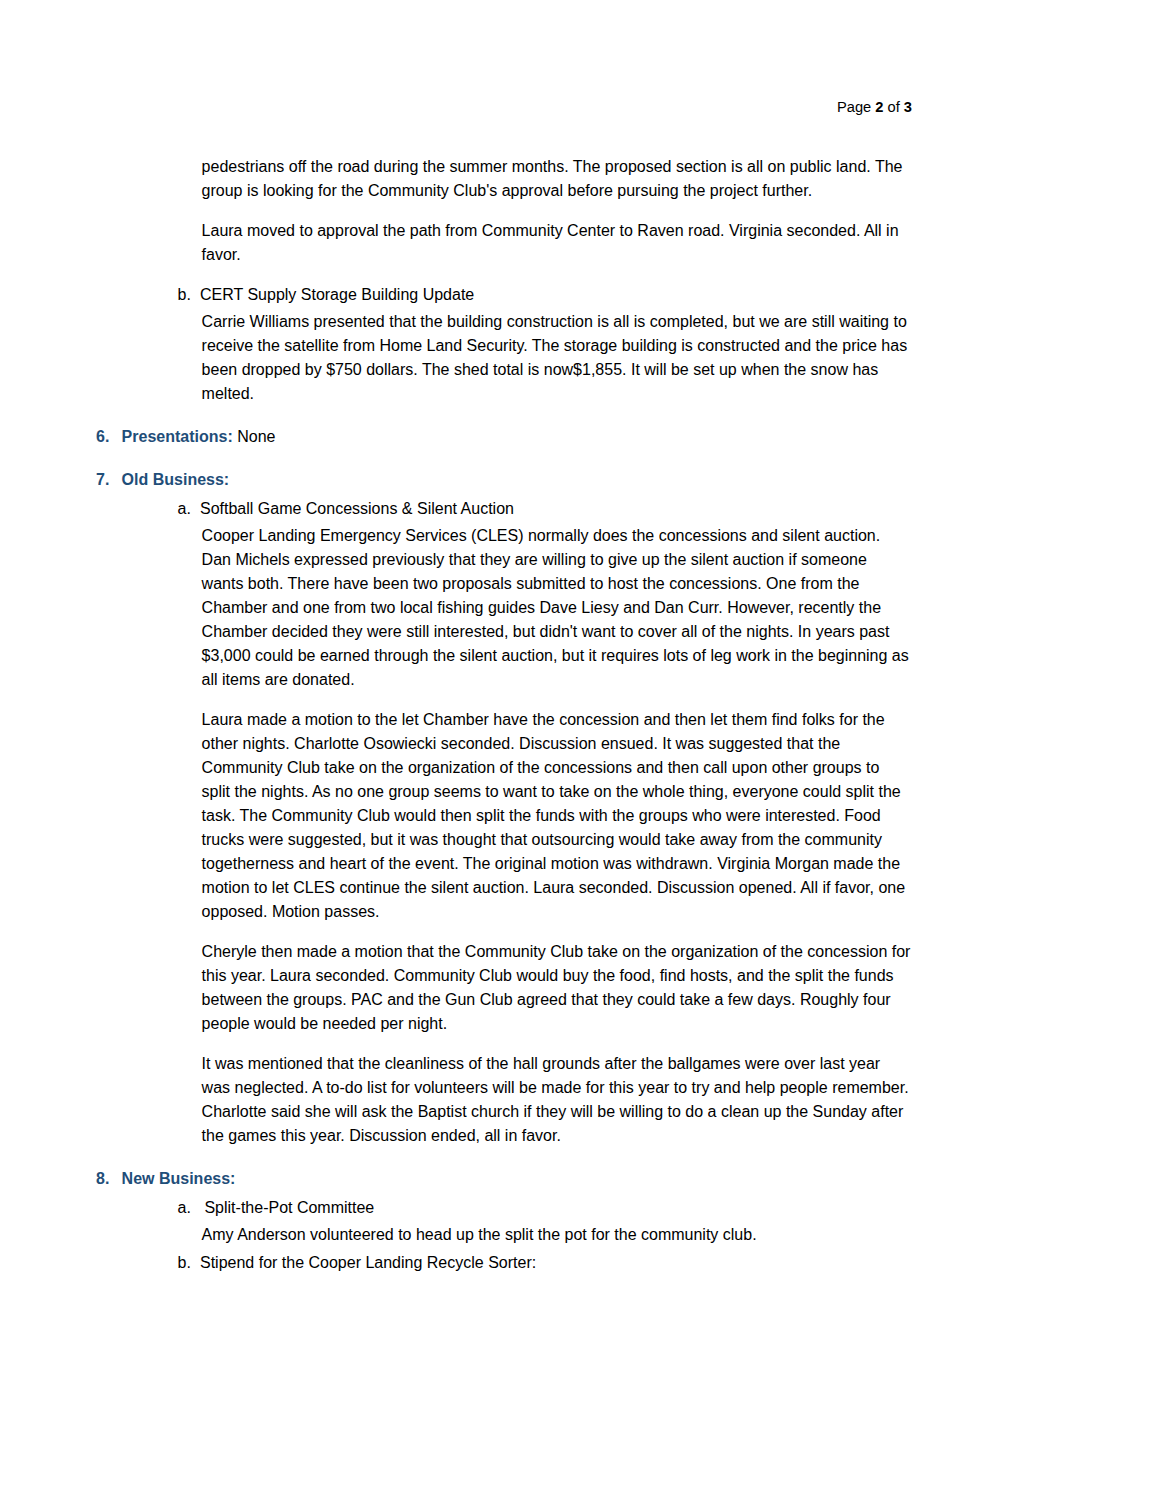Page 2 of 3
pedestrians off the road during the summer months. The proposed section is all on public land. The group is looking for the Community Club's approval before pursuing the project further.
Laura moved to approval the path from Community Center to Raven road. Virginia seconded. All in favor.
b. CERT Supply Storage Building Update
Carrie Williams presented that the building construction is all is completed, but we are still waiting to receive the satellite from Home Land Security. The storage building is constructed and the price has been dropped by $750 dollars. The shed total is now$1,855. It will be set up when the snow has melted.
6. Presentations: None
7. Old Business:
a. Softball Game Concessions & Silent Auction
Cooper Landing Emergency Services (CLES) normally does the concessions and silent auction. Dan Michels expressed previously that they are willing to give up the silent auction if someone wants both. There have been two proposals submitted to host the concessions. One from the Chamber and one from two local fishing guides Dave Liesy and Dan Curr. However, recently the Chamber decided they were still interested, but didn't want to cover all of the nights. In years past $3,000 could be earned through the silent auction, but it requires lots of leg work in the beginning as all items are donated.
Laura made a motion to the let Chamber have the concession and then let them find folks for the other nights. Charlotte Osowiecki seconded. Discussion ensued. It was suggested that the Community Club take on the organization of the concessions and then call upon other groups to split the nights. As no one group seems to want to take on the whole thing, everyone could split the task. The Community Club would then split the funds with the groups who were interested. Food trucks were suggested, but it was thought that outsourcing would take away from the community togetherness and heart of the event. The original motion was withdrawn. Virginia Morgan made the motion to let CLES continue the silent auction. Laura seconded. Discussion opened. All if favor, one opposed. Motion passes.
Cheryle then made a motion that the Community Club take on the organization of the concession for this year. Laura seconded. Community Club would buy the food, find hosts, and the split the funds between the groups. PAC and the Gun Club agreed that they could take a few days. Roughly four people would be needed per night.
It was mentioned that the cleanliness of the hall grounds after the ballgames were over last year was neglected. A to-do list for volunteers will be made for this year to try and help people remember. Charlotte said she will ask the Baptist church if they will be willing to do a clean up the Sunday after the games this year. Discussion ended, all in favor.
8. New Business:
a. Split-the-Pot Committee
Amy Anderson volunteered to head up the split the pot for the community club.
b. Stipend for the Cooper Landing Recycle Sorter: